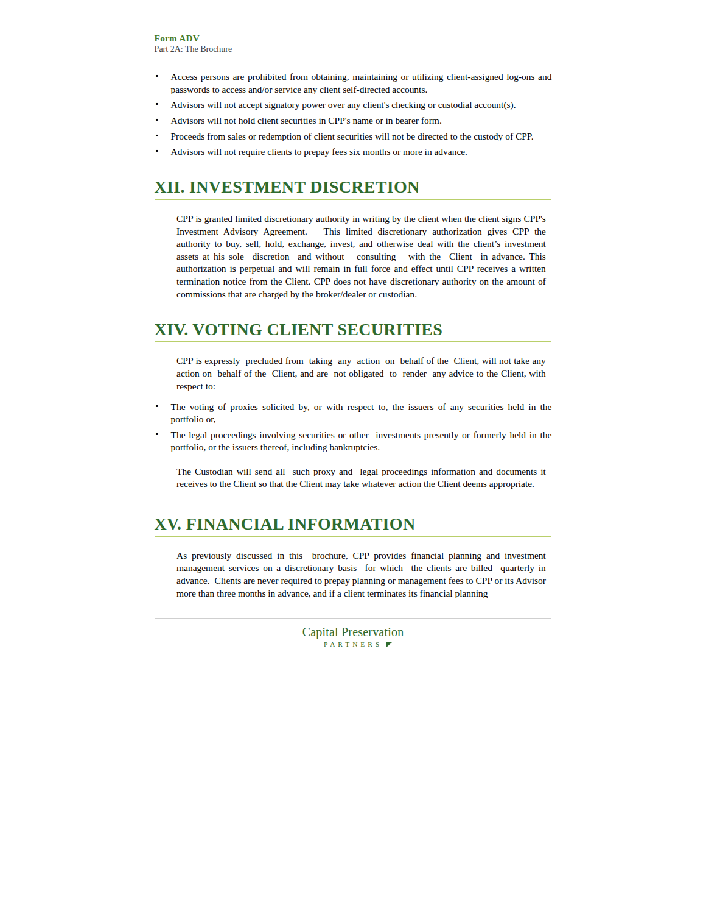Form ADV
Part 2A: The Brochure
Access persons are prohibited from obtaining, maintaining or utilizing client-assigned log-ons and passwords to access and/or service any client self-directed accounts.
Advisors will not accept signatory power over any client's checking or custodial account(s).
Advisors will not hold client securities in CPP's name or in bearer form.
Proceeds from sales or redemption of client securities will not be directed to the custody of CPP.
Advisors will not require clients to prepay fees six months or more in advance.
XII. INVESTMENT DISCRETION
CPP is granted limited discretionary authority in writing by the client when the client signs CPP's Investment Advisory Agreement. This limited discretionary authorization gives CPP the authority to buy, sell, hold, exchange, invest, and otherwise deal with the client’s investment assets at his sole discretion and without consulting with the Client in advance. This authorization is perpetual and will remain in full force and effect until CPP receives a written termination notice from the Client. CPP does not have discretionary authority on the amount of commissions that are charged by the broker/dealer or custodian.
XIV. VOTING CLIENT SECURITIES
CPP is expressly precluded from taking any action on behalf of the Client, will not take any action on behalf of the Client, and are not obligated to render any advice to the Client, with respect to:
The voting of proxies solicited by, or with respect to, the issuers of any securities held in the portfolio or,
The legal proceedings involving securities or other investments presently or formerly held in the portfolio, or the issuers thereof, including bankruptcies.
The Custodian will send all such proxy and legal proceedings information and documents it receives to the Client so that the Client may take whatever action the Client deems appropriate.
XV. FINANCIAL INFORMATION
As previously discussed in this brochure, CPP provides financial planning and investment management services on a discretionary basis for which the clients are billed quarterly in advance. Clients are never required to prepay planning or management fees to CPP or its Advisor more than three months in advance, and if a client terminates its financial planning
Capital Preservation
PARTNERS